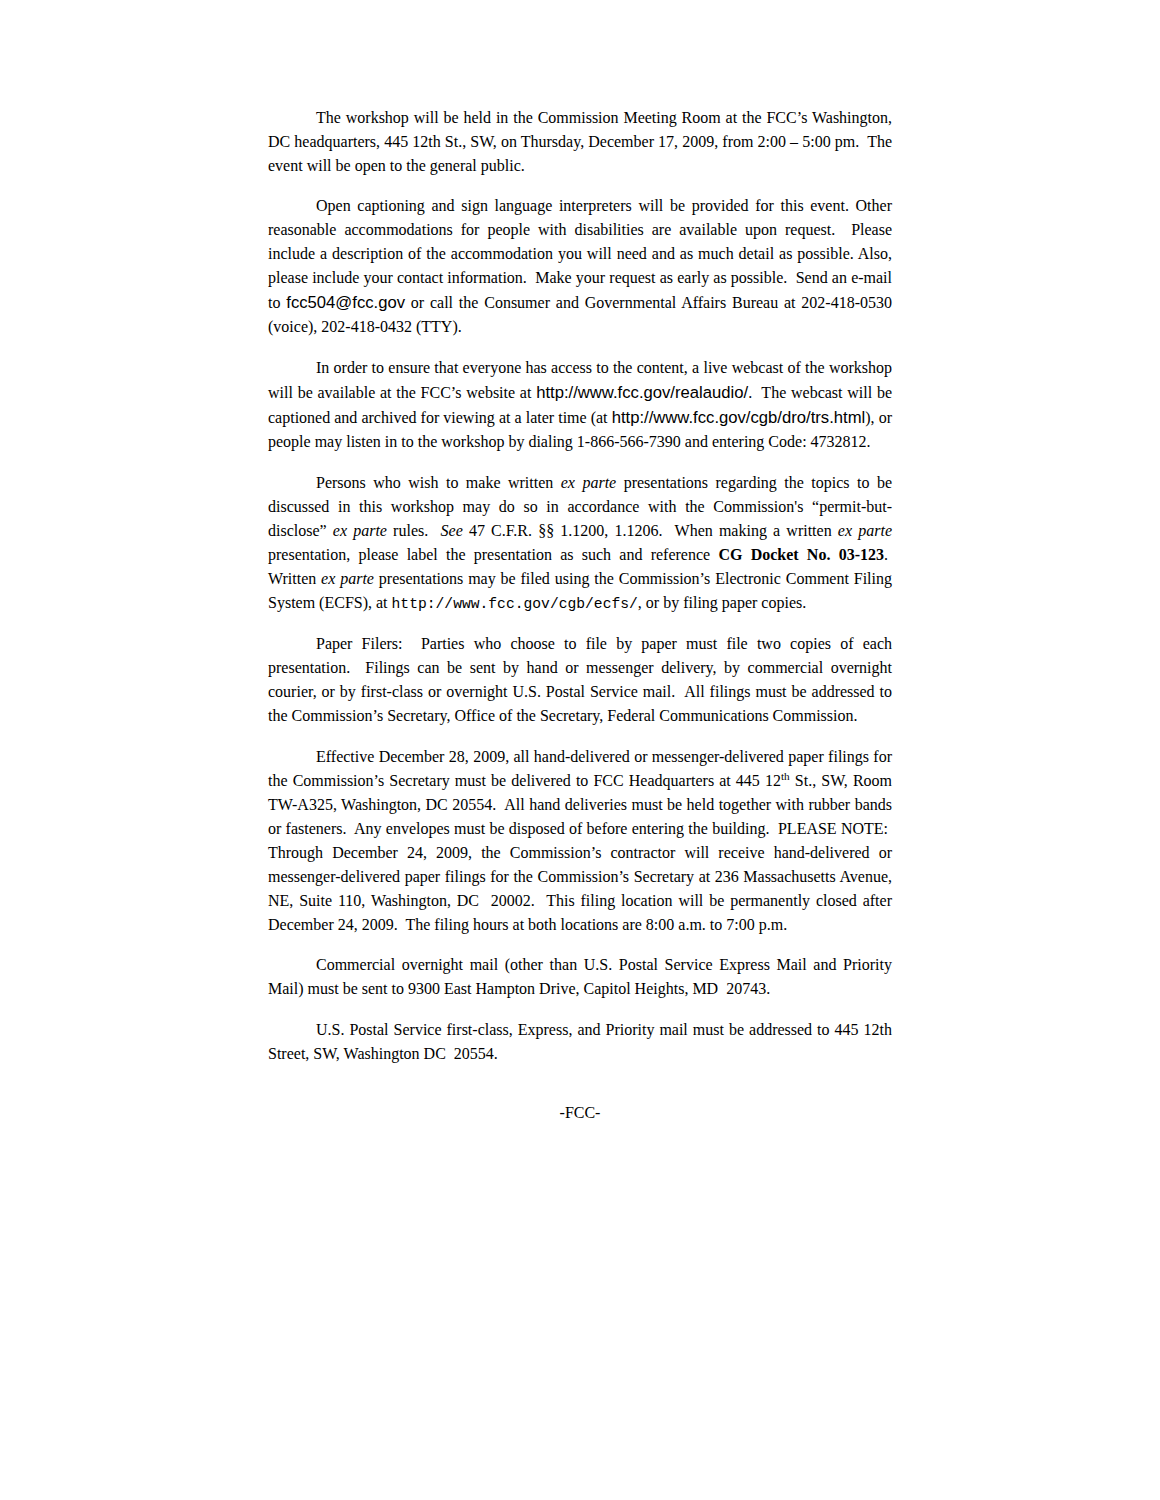The workshop will be held in the Commission Meeting Room at the FCC’s Washington, DC headquarters, 445 12th St., SW, on Thursday, December 17, 2009, from 2:00 – 5:00 pm. The event will be open to the general public.
Open captioning and sign language interpreters will be provided for this event. Other reasonable accommodations for people with disabilities are available upon request. Please include a description of the accommodation you will need and as much detail as possible. Also, please include your contact information. Make your request as early as possible. Send an e-mail to fcc504@fcc.gov or call the Consumer and Governmental Affairs Bureau at 202-418-0530 (voice), 202-418-0432 (TTY).
In order to ensure that everyone has access to the content, a live webcast of the workshop will be available at the FCC’s website at http://www.fcc.gov/realaudio/. The webcast will be captioned and archived for viewing at a later time (at http://www.fcc.gov/cgb/dro/trs.html), or people may listen in to the workshop by dialing 1-866-566-7390 and entering Code: 4732812.
Persons who wish to make written ex parte presentations regarding the topics to be discussed in this workshop may do so in accordance with the Commission's “permit-but-disclose” ex parte rules. See 47 C.F.R. §§ 1.1200, 1.1206. When making a written ex parte presentation, please label the presentation as such and reference CG Docket No. 03-123. Written ex parte presentations may be filed using the Commission’s Electronic Comment Filing System (ECFS), at http://www.fcc.gov/cgb/ecfs/, or by filing paper copies.
Paper Filers: Parties who choose to file by paper must file two copies of each presentation. Filings can be sent by hand or messenger delivery, by commercial overnight courier, or by first-class or overnight U.S. Postal Service mail. All filings must be addressed to the Commission’s Secretary, Office of the Secretary, Federal Communications Commission.
Effective December 28, 2009, all hand-delivered or messenger-delivered paper filings for the Commission’s Secretary must be delivered to FCC Headquarters at 445 12th St., SW, Room TW-A325, Washington, DC 20554. All hand deliveries must be held together with rubber bands or fasteners. Any envelopes must be disposed of before entering the building. PLEASE NOTE: Through December 24, 2009, the Commission’s contractor will receive hand-delivered or messenger-delivered paper filings for the Commission’s Secretary at 236 Massachusetts Avenue, NE, Suite 110, Washington, DC 20002. This filing location will be permanently closed after December 24, 2009. The filing hours at both locations are 8:00 a.m. to 7:00 p.m.
Commercial overnight mail (other than U.S. Postal Service Express Mail and Priority Mail) must be sent to 9300 East Hampton Drive, Capitol Heights, MD 20743.
U.S. Postal Service first-class, Express, and Priority mail must be addressed to 445 12th Street, SW, Washington DC 20554.
-FCC-